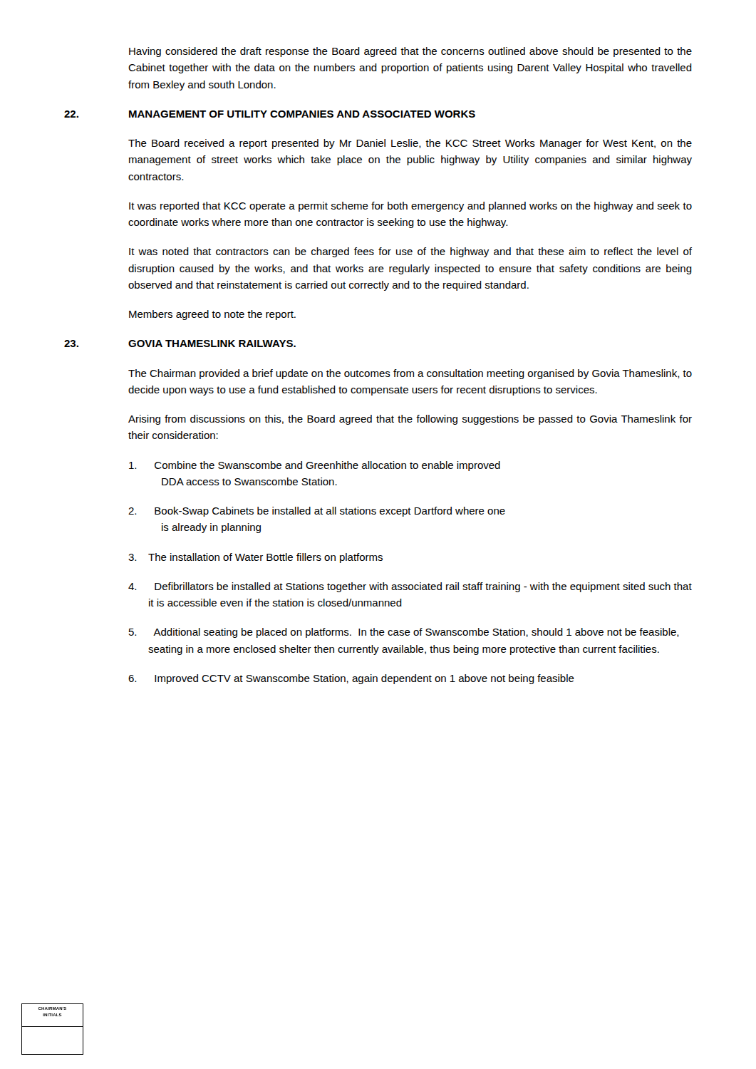Having considered the draft response the Board agreed that the concerns outlined above should be presented to the Cabinet together with the data on the numbers and proportion of patients using Darent Valley Hospital who travelled from Bexley and south London.
22.
MANAGEMENT OF UTILITY COMPANIES AND ASSOCIATED WORKS
The Board received a report presented by Mr Daniel Leslie, the KCC Street Works Manager for West Kent, on the management of street works which take place on the public highway by Utility companies and similar highway contractors.
It was reported that KCC operate a permit scheme for both emergency and planned works on the highway and seek to coordinate works where more than one contractor is seeking to use the highway.
It was noted that contractors can be charged fees for use of the highway and that these aim to reflect the level of disruption caused by the works, and that works are regularly inspected to ensure that safety conditions are being observed and that reinstatement is carried out correctly and to the required standard.
Members agreed to note the report.
23.
GOVIA THAMESLINK RAILWAYS.
The Chairman provided a brief update on the outcomes from a consultation meeting organised by Govia Thameslink, to decide upon ways to use a fund established to compensate users for recent disruptions to services.
Arising from discussions on this, the Board agreed that the following suggestions be passed to Govia Thameslink for their consideration:
1. Combine the Swanscombe and Greenhithe allocation to enable improved DDA access to Swanscombe Station.
2. Book-Swap Cabinets be installed at all stations except Dartford where one is already in planning
3. The installation of Water Bottle fillers on platforms
4. Defibrillators be installed at Stations together with associated rail staff training - with the equipment sited such that it is accessible even if the station is closed/unmanned
5. Additional seating be placed on platforms. In the case of Swanscombe Station, should 1 above not be feasible, seating in a more enclosed shelter then currently available, thus being more protective than current facilities.
6. Improved CCTV at Swanscombe Station, again dependent on 1 above not being feasible
CHAIRMAN'S
INITIALS